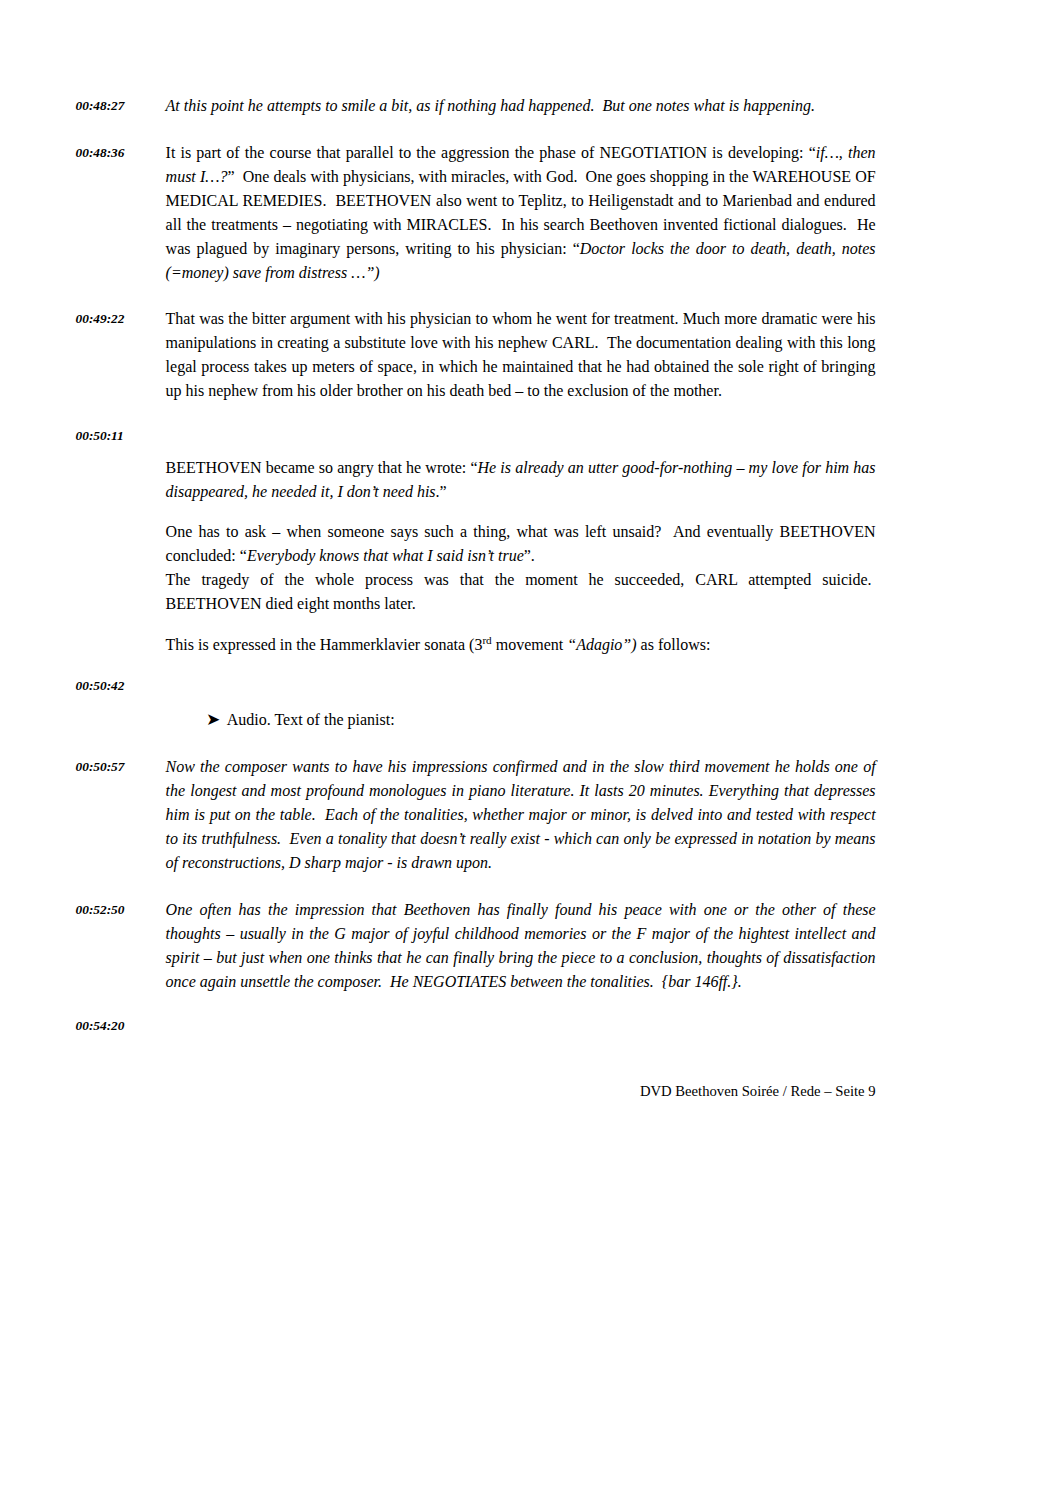00:48:27
At this point he attempts to smile a bit, as if nothing had happened. But one notes what is happening.
00:48:36
It is part of the course that parallel to the aggression the phase of NEGOTIATION is developing: “if…, then must I…?” One deals with physicians, with miracles, with God. One goes shopping in the WAREHOUSE OF MEDICAL REMEDIES. BEETHOVEN also went to Teplitz, to Heiligenstadt and to Marienbad and endured all the treatments – negotiating with MIRACLES. In his search Beethoven invented fictional dialogues. He was plagued by imaginary persons, writing to his physician: “Doctor locks the door to death, death, notes (=money) save from distress …”)
00:49:22
That was the bitter argument with his physician to whom he went for treatment. Much more dramatic were his manipulations in creating a substitute love with his nephew CARL. The documentation dealing with this long legal process takes up meters of space, in which he maintained that he had obtained the sole right of bringing up his nephew from his older brother on his death bed – to the exclusion of the mother.
00:50:11
BEETHOVEN became so angry that he wrote: “He is already an utter good-for-nothing – my love for him has disappeared, he needed it, I don’t need his.”
One has to ask – when someone says such a thing, what was left unsaid? And eventually BEETHOVEN concluded: “Everybody knows that what I said isn’t true”.
The tragedy of the whole process was that the moment he succeeded, CARL attempted suicide. BEETHOVEN died eight months later.
This is expressed in the Hammerklavier sonata (3rd movement “Adagio”) as follows:
00:50:42
➤ Audio. Text of the pianist:
00:50:57
Now the composer wants to have his impressions confirmed and in the slow third movement he holds one of the longest and most profound monologues in piano literature. It lasts 20 minutes. Everything that depresses him is put on the table. Each of the tonalities, whether major or minor, is delved into and tested with respect to its truthfulness. Even a tonality that doesn’t really exist - which can only be expressed in notation by means of reconstructions, D sharp major - is drawn upon.
00:52:50
One often has the impression that Beethoven has finally found his peace with one or the other of these thoughts – usually in the G major of joyful childhood memories or the F major of the hightest intellect and spirit – but just when one thinks that he can finally bring the piece to a conclusion, thoughts of dissatisfaction once again unsettle the composer. He NEGOTIATES between the tonalities. {bar 146ff.}.
00:54:20
DVD Beethoven Soirée / Rede – Seite 9